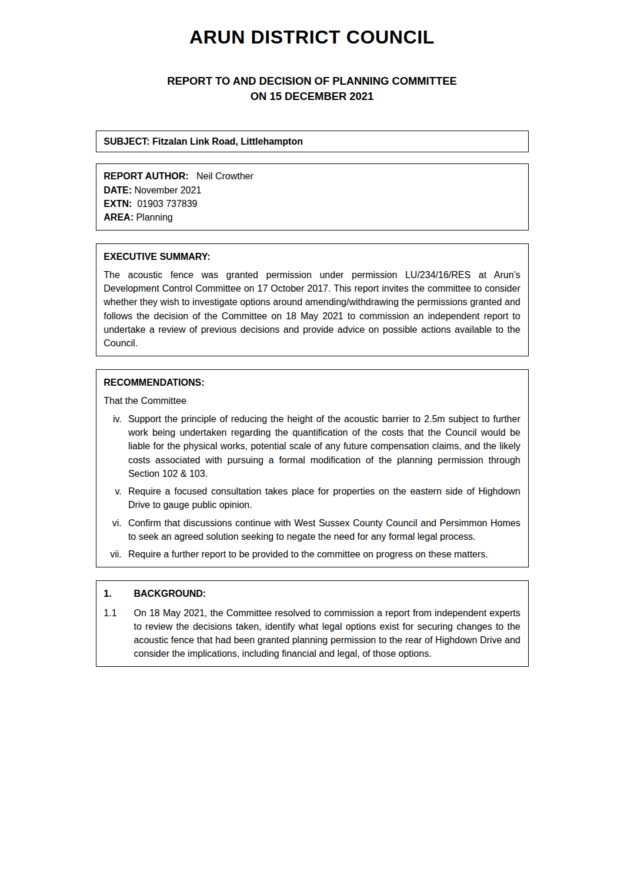ARUN DISTRICT COUNCIL
REPORT TO AND DECISION OF PLANNING COMMITTEE
ON 15 DECEMBER 2021
SUBJECT: Fitzalan Link Road, Littlehampton
REPORT AUTHOR: Neil Crowther
DATE: November 2021
EXTN: 01903 737839
AREA: Planning
EXECUTIVE SUMMARY:
The acoustic fence was granted permission under permission LU/234/16/RES at Arun's Development Control Committee on 17 October 2017. This report invites the committee to consider whether they wish to investigate options around amending/withdrawing the permissions granted and follows the decision of the Committee on 18 May 2021 to commission an independent report to undertake a review of previous decisions and provide advice on possible actions available to the Council.
RECOMMENDATIONS:
That the Committee
iv. Support the principle of reducing the height of the acoustic barrier to 2.5m subject to further work being undertaken regarding the quantification of the costs that the Council would be liable for the physical works, potential scale of any future compensation claims, and the likely costs associated with pursuing a formal modification of the planning permission through Section 102 & 103.
v. Require a focused consultation takes place for properties on the eastern side of Highdown Drive to gauge public opinion.
vi. Confirm that discussions continue with West Sussex County Council and Persimmon Homes to seek an agreed solution seeking to negate the need for any formal legal process.
vii. Require a further report to be provided to the committee on progress on these matters.
1. BACKGROUND:
1.1 On 18 May 2021, the Committee resolved to commission a report from independent experts to review the decisions taken, identify what legal options exist for securing changes to the acoustic fence that had been granted planning permission to the rear of Highdown Drive and consider the implications, including financial and legal, of those options.